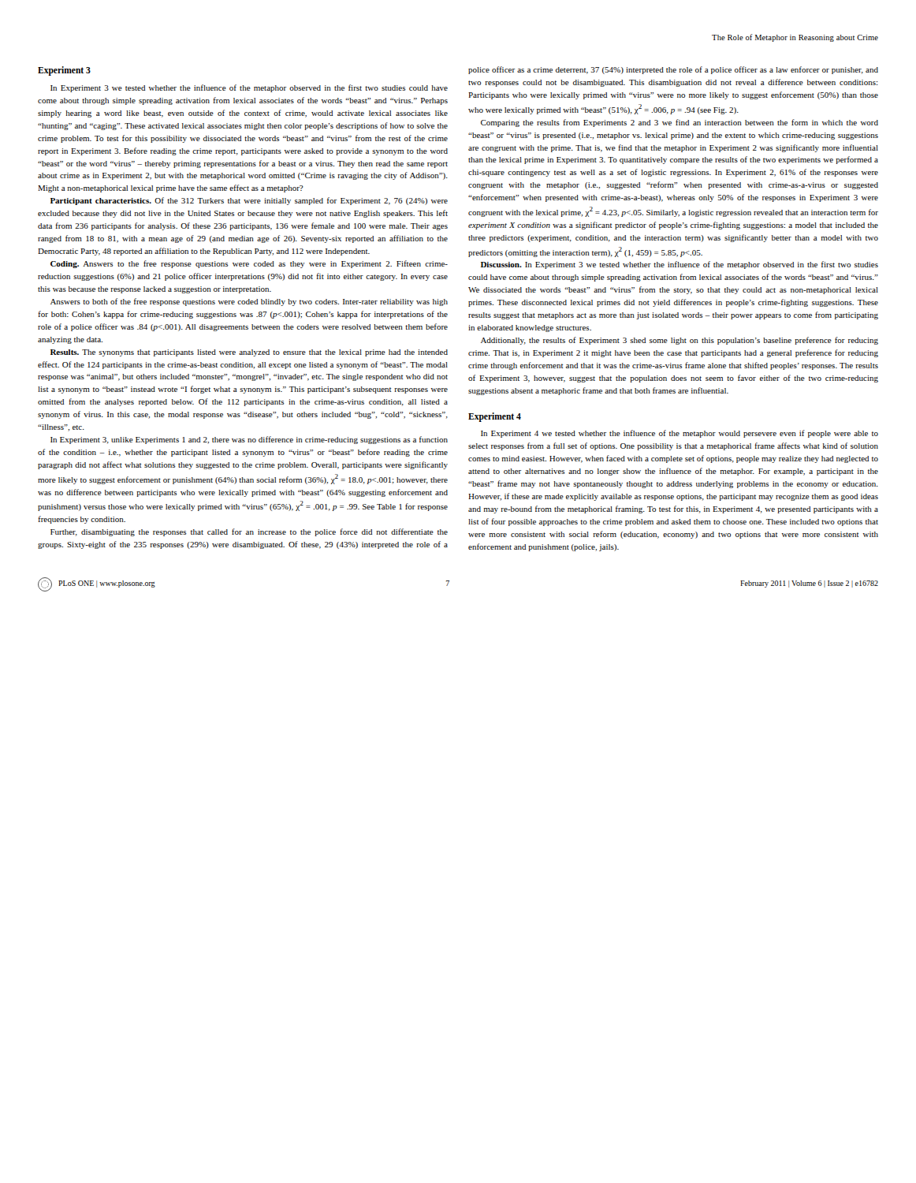The Role of Metaphor in Reasoning about Crime
Experiment 3
In Experiment 3 we tested whether the influence of the metaphor observed in the first two studies could have come about through simple spreading activation from lexical associates of the words “beast” and “virus.” Perhaps simply hearing a word like beast, even outside of the context of crime, would activate lexical associates like “hunting” and “caging”. These activated lexical associates might then color people’s descriptions of how to solve the crime problem. To test for this possibility we dissociated the words “beast” and “virus” from the rest of the crime report in Experiment 3. Before reading the crime report, participants were asked to provide a synonym to the word “beast” or the word “virus” – thereby priming representations for a beast or a virus. They then read the same report about crime as in Experiment 2, but with the metaphorical word omitted (“Crime is ravaging the city of Addison”). Might a non-metaphorical lexical prime have the same effect as a metaphor?
Participant characteristics. Of the 312 Turkers that were initially sampled for Experiment 2, 76 (24%) were excluded because they did not live in the United States or because they were not native English speakers. This left data from 236 participants for analysis. Of these 236 participants, 136 were female and 100 were male. Their ages ranged from 18 to 81, with a mean age of 29 (and median age of 26). Seventy-six reported an affiliation to the Democratic Party, 48 reported an affiliation to the Republican Party, and 112 were Independent.
Coding. Answers to the free response questions were coded as they were in Experiment 2. Fifteen crime-reduction suggestions (6%) and 21 police officer interpretations (9%) did not fit into either category. In every case this was because the response lacked a suggestion or interpretation.
Answers to both of the free response questions were coded blindly by two coders. Inter-rater reliability was high for both: Cohen’s kappa for crime-reducing suggestions was .87 (p<.001); Cohen’s kappa for interpretations of the role of a police officer was .84 (p<.001). All disagreements between the coders were resolved between them before analyzing the data.
Results. The synonyms that participants listed were analyzed to ensure that the lexical prime had the intended effect. Of the 124 participants in the crime-as-beast condition, all except one listed a synonym of “beast”. The modal response was “animal”, but others included “monster”, “mongrel”, “invader”, etc. The single respondent who did not list a synonym to “beast” instead wrote “I forget what a synonym is.” This participant’s subsequent responses were omitted from the analyses reported below. Of the 112 participants in the crime-as-virus condition, all listed a synonym of virus. In this case, the modal response was “disease”, but others included “bug”, “cold”, “sickness”, “illness”, etc.
In Experiment 3, unlike Experiments 1 and 2, there was no difference in crime-reducing suggestions as a function of the condition – i.e., whether the participant listed a synonym to “virus” or “beast” before reading the crime paragraph did not affect what solutions they suggested to the crime problem. Overall, participants were significantly more likely to suggest enforcement or punishment (64%) than social reform (36%), χ2 = 18.0, p<.001; however, there was no difference between participants who were lexically primed with “beast” (64% suggesting enforcement and punishment) versus those who were lexically primed with “virus” (65%), χ2 = .001, p = .99. See Table 1 for response frequencies by condition.
Further, disambiguating the responses that called for an increase to the police force did not differentiate the groups. Sixty-eight of the 235 responses (29%) were disambiguated. Of these, 29 (43%) interpreted the role of a police officer as a crime deterrent, 37 (54%) interpreted the role of a police officer as a law enforcer or punisher, and two responses could not be disambiguated. This disambiguation did not reveal a difference between conditions: Participants who were lexically primed with “virus” were no more likely to suggest enforcement (50%) than those who were lexically primed with “beast” (51%), χ2 = .006, p = .94 (see Fig. 2).
Comparing the results from Experiments 2 and 3 we find an interaction between the form in which the word “beast” or “virus” is presented (i.e., metaphor vs. lexical prime) and the extent to which crime-reducing suggestions are congruent with the prime. That is, we find that the metaphor in Experiment 2 was significantly more influential than the lexical prime in Experiment 3. To quantitatively compare the results of the two experiments we performed a chi-square contingency test as well as a set of logistic regressions. In Experiment 2, 61% of the responses were congruent with the metaphor (i.e., suggested “reform” when presented with crime-as-a-virus or suggested “enforcement” when presented with crime-as-a-beast), whereas only 50% of the responses in Experiment 3 were congruent with the lexical prime, χ2 = 4.23, p<.05. Similarly, a logistic regression revealed that an interaction term for experiment X condition was a significant predictor of people’s crime-fighting suggestions: a model that included the three predictors (experiment, condition, and the interaction term) was significantly better than a model with two predictors (omitting the interaction term), χ2 (1, 459) = 5.85, p<.05.
Discussion. In Experiment 3 we tested whether the influence of the metaphor observed in the first two studies could have come about through simple spreading activation from lexical associates of the words “beast” and “virus.” We dissociated the words “beast” and “virus” from the story, so that they could act as non-metaphorical lexical primes. These disconnected lexical primes did not yield differences in people’s crime-fighting suggestions. These results suggest that metaphors act as more than just isolated words – their power appears to come from participating in elaborated knowledge structures.
Additionally, the results of Experiment 3 shed some light on this population’s baseline preference for reducing crime. That is, in Experiment 2 it might have been the case that participants had a general preference for reducing crime through enforcement and that it was the crime-as-virus frame alone that shifted peoples’ responses. The results of Experiment 3, however, suggest that the population does not seem to favor either of the two crime-reducing suggestions absent a metaphoric frame and that both frames are influential.
Experiment 4
In Experiment 4 we tested whether the influence of the metaphor would persevere even if people were able to select responses from a full set of options. One possibility is that a metaphorical frame affects what kind of solution comes to mind easiest. However, when faced with a complete set of options, people may realize they had neglected to attend to other alternatives and no longer show the influence of the metaphor. For example, a participant in the “beast” frame may not have spontaneously thought to address underlying problems in the economy or education. However, if these are made explicitly available as response options, the participant may recognize them as good ideas and may re-bound from the metaphorical framing. To test for this, in Experiment 4, we presented participants with a list of four possible approaches to the crime problem and asked them to choose one. These included two options that were more consistent with social reform (education, economy) and two options that were more consistent with enforcement and punishment (police, jails).
PLoS ONE | www.plosone.org
7
February 2011 | Volume 6 | Issue 2 | e16782